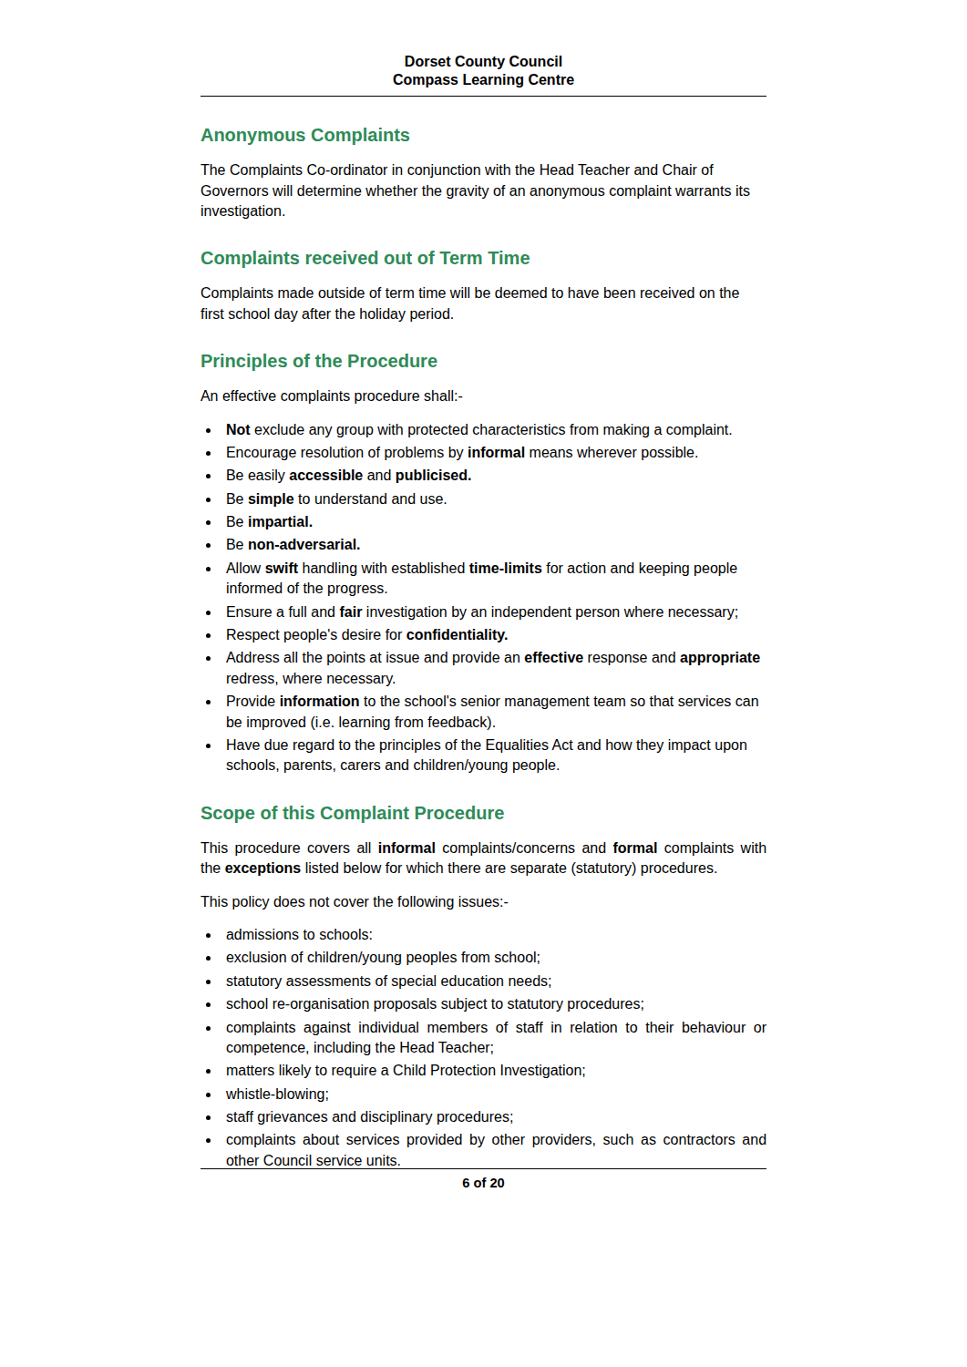Dorset County Council
Compass Learning Centre
Anonymous Complaints
The Complaints Co-ordinator in conjunction with the Head Teacher and Chair of Governors will determine whether the gravity of an anonymous complaint warrants its investigation.
Complaints received out of Term Time
Complaints made outside of term time will be deemed to have been received on the first school day after the holiday period.
Principles of the Procedure
An effective complaints procedure shall:-
Not exclude any group with protected characteristics from making a complaint.
Encourage resolution of problems by informal means wherever possible.
Be easily accessible and publicised.
Be simple to understand and use.
Be impartial.
Be non-adversarial.
Allow swift handling with established time-limits for action and keeping people informed of the progress.
Ensure a full and fair investigation by an independent person where necessary;
Respect people's desire for confidentiality.
Address all the points at issue and provide an effective response and appropriate redress, where necessary.
Provide information to the school's senior management team so that services can be improved (i.e. learning from feedback).
Have due regard to the principles of the Equalities Act and how they impact upon schools, parents, carers and children/young people.
Scope of this Complaint Procedure
This procedure covers all informal complaints/concerns and formal complaints with the exceptions listed below for which there are separate (statutory) procedures.
This policy does not cover the following issues:-
admissions to schools:
exclusion of children/young peoples from school;
statutory assessments of special education needs;
school re-organisation proposals subject to statutory procedures;
complaints against individual members of staff in relation to their behaviour or competence, including the Head Teacher;
matters likely to require a Child Protection Investigation;
whistle-blowing;
staff grievances and disciplinary procedures;
complaints about services provided by other providers, such as contractors and other Council service units.
6 of 20